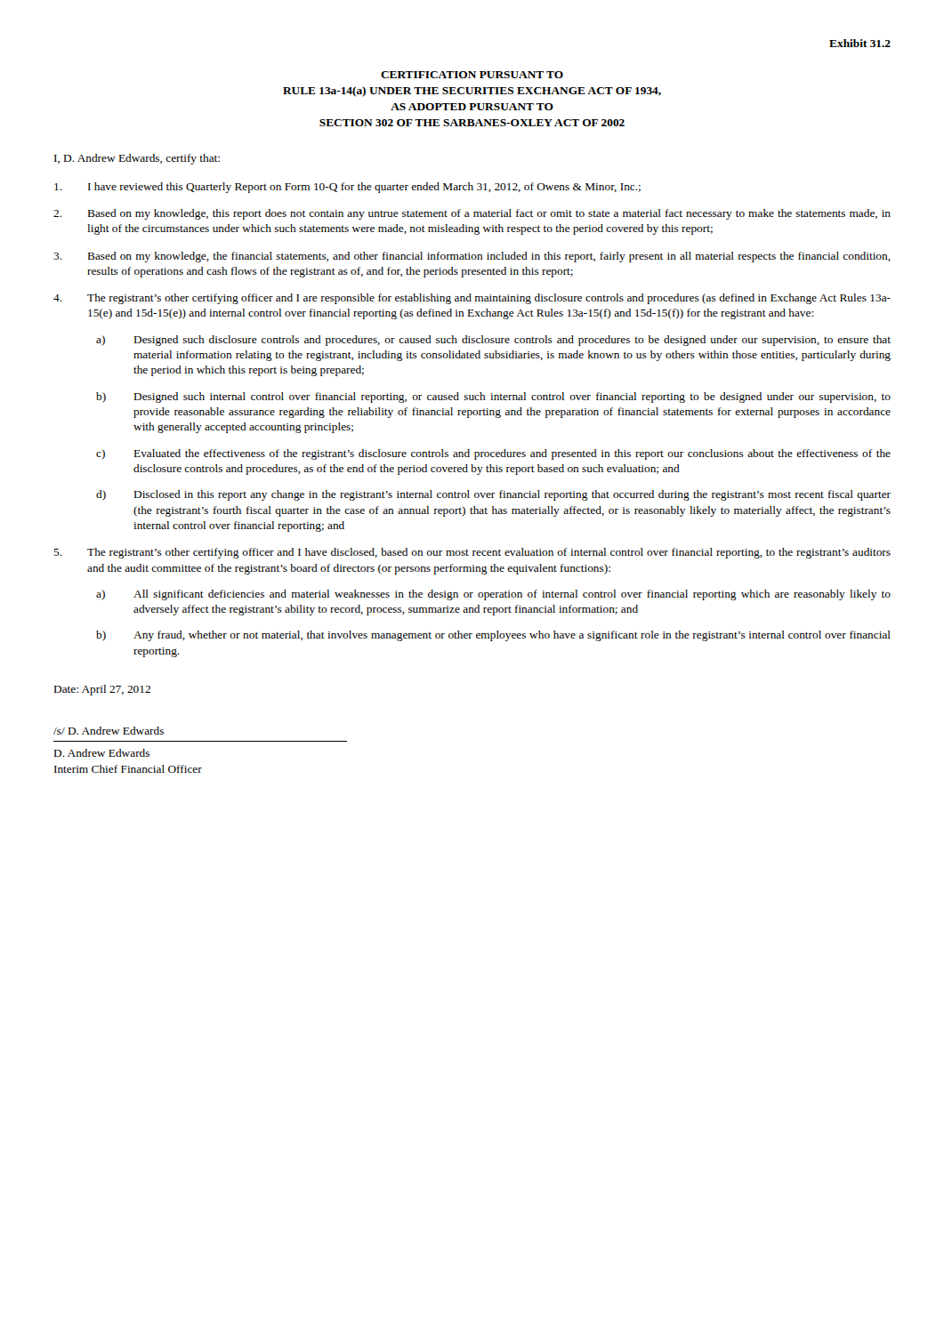Exhibit 31.2
CERTIFICATION PURSUANT TO
RULE 13a-14(a) UNDER THE SECURITIES EXCHANGE ACT OF 1934,
AS ADOPTED PURSUANT TO
SECTION 302 OF THE SARBANES-OXLEY ACT OF 2002
I, D. Andrew Edwards, certify that:
I have reviewed this Quarterly Report on Form 10-Q for the quarter ended March 31, 2012, of Owens & Minor, Inc.;
Based on my knowledge, this report does not contain any untrue statement of a material fact or omit to state a material fact necessary to make the statements made, in light of the circumstances under which such statements were made, not misleading with respect to the period covered by this report;
Based on my knowledge, the financial statements, and other financial information included in this report, fairly present in all material respects the financial condition, results of operations and cash flows of the registrant as of, and for, the periods presented in this report;
The registrant’s other certifying officer and I are responsible for establishing and maintaining disclosure controls and procedures (as defined in Exchange Act Rules 13a-15(e) and 15d-15(e)) and internal control over financial reporting (as defined in Exchange Act Rules 13a-15(f) and 15d-15(f)) for the registrant and have:
Designed such disclosure controls and procedures, or caused such disclosure controls and procedures to be designed under our supervision, to ensure that material information relating to the registrant, including its consolidated subsidiaries, is made known to us by others within those entities, particularly during the period in which this report is being prepared;
Designed such internal control over financial reporting, or caused such internal control over financial reporting to be designed under our supervision, to provide reasonable assurance regarding the reliability of financial reporting and the preparation of financial statements for external purposes in accordance with generally accepted accounting principles;
Evaluated the effectiveness of the registrant’s disclosure controls and procedures and presented in this report our conclusions about the effectiveness of the disclosure controls and procedures, as of the end of the period covered by this report based on such evaluation; and
Disclosed in this report any change in the registrant’s internal control over financial reporting that occurred during the registrant’s most recent fiscal quarter (the registrant’s fourth fiscal quarter in the case of an annual report) that has materially affected, or is reasonably likely to materially affect, the registrant’s internal control over financial reporting; and
The registrant’s other certifying officer and I have disclosed, based on our most recent evaluation of internal control over financial reporting, to the registrant’s auditors and the audit committee of the registrant’s board of directors (or persons performing the equivalent functions):
All significant deficiencies and material weaknesses in the design or operation of internal control over financial reporting which are reasonably likely to adversely affect the registrant’s ability to record, process, summarize and report financial information; and
Any fraud, whether or not material, that involves management or other employees who have a significant role in the registrant’s internal control over financial reporting.
Date: April 27, 2012
/s/ D. Andrew Edwards
D. Andrew Edwards
Interim Chief Financial Officer